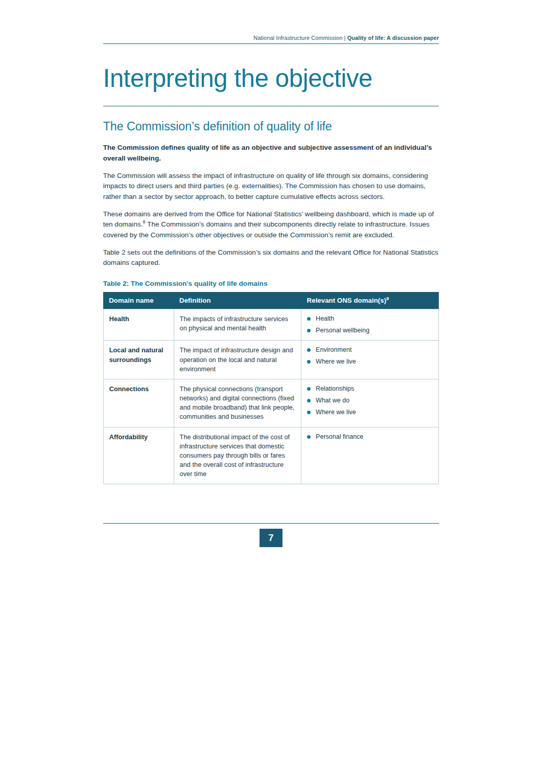National Infrastructure Commission | Quality of life: A discussion paper
Interpreting the objective
The Commission’s definition of quality of life
The Commission defines quality of life as an objective and subjective assessment of an individual’s overall wellbeing.
The Commission will assess the impact of infrastructure on quality of life through six domains, considering impacts to direct users and third parties (e.g. externalities). The Commission has chosen to use domains, rather than a sector by sector approach, to better capture cumulative effects across sectors.
These domains are derived from the Office for National Statistics’ wellbeing dashboard, which is made up of ten domains.8 The Commission’s domains and their subcomponents directly relate to infrastructure. Issues covered by the Commission’s other objectives or outside the Commission’s remit are excluded.
Table 2 sets out the definitions of the Commission’s six domains and the relevant Office for National Statistics domains captured.
Table 2: The Commission’s quality of life domains
| Domain name | Definition | Relevant ONS domain(s) 9 |
| --- | --- | --- |
| Health | The impacts of infrastructure services on physical and mental health | Health Personal wellbeing |
| Local and natural surroundings | The impact of infrastructure design and operation on the local and natural environment | Environment Where we live |
| Connections | The physical connections (transport networks) and digital connections (fixed and mobile broadband) that link people, communities and businesses | Relationships What we do Where we live |
| Affordability | The distributional impact of the cost of infrastructure services that domestic consumers pay through bills or fares and the overall cost of infrastructure over time | Personal finance |
7